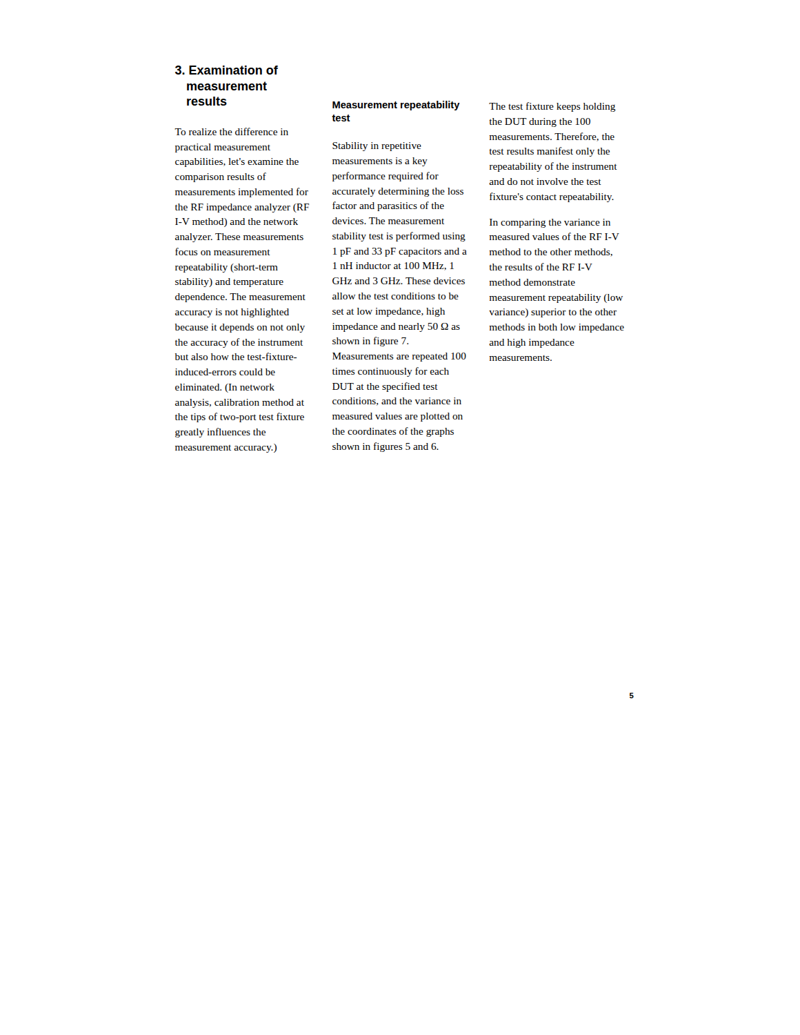3. Examination of measurement results
To realize the difference in practical measurement capabilities, let's examine the comparison results of measurements implemented for the RF impedance analyzer (RF I-V method) and the network analyzer. These measurements focus on measurement repeatability (short-term stability) and temperature dependence. The measurement accuracy is not highlighted because it depends on not only the accuracy of the instrument but also how the test-fixture-induced-errors could be eliminated. (In network analysis, calibration method at the tips of two-port test fixture greatly influences the measurement accuracy.)
Measurement repeatability test
Stability in repetitive measurements is a key performance required for accurately determining the loss factor and parasitics of the devices. The measurement stability test is performed using 1 pF and 33 pF capacitors and a 1 nH inductor at 100 MHz, 1 GHz and 3 GHz. These devices allow the test conditions to be set at low impedance, high impedance and nearly 50 Ω as shown in figure 7. Measurements are repeated 100 times continuously for each DUT at the specified test conditions, and the variance in measured values are plotted on the coordinates of the graphs shown in figures 5 and 6.
The test fixture keeps holding the DUT during the 100 measurements. Therefore, the test results manifest only the repeatability of the instrument and do not involve the test fixture's contact repeatability.
In comparing the variance in measured values of the RF I-V method to the other methods, the results of the RF I-V method demonstrate measurement repeatability (low variance) superior to the other methods in both low impedance and high impedance measurements.
5